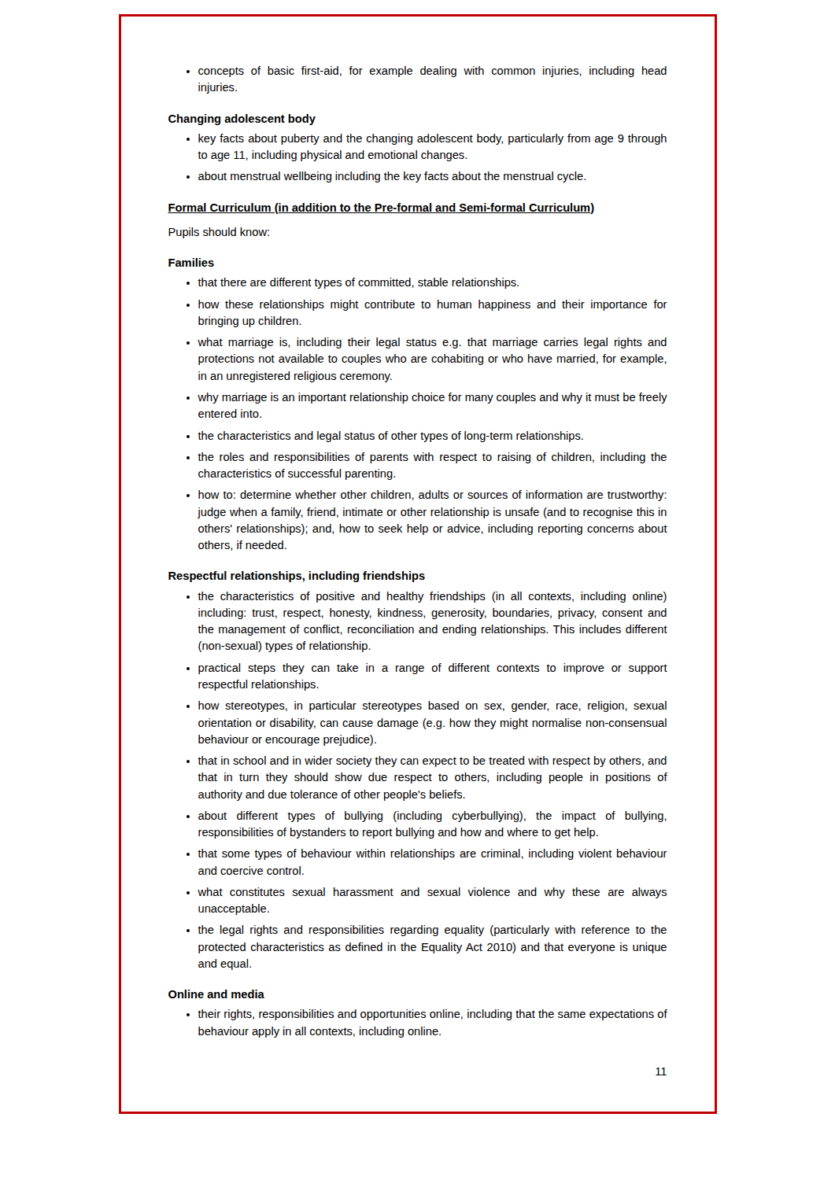concepts of basic first-aid, for example dealing with common injuries, including head injuries.
Changing adolescent body
key facts about puberty and the changing adolescent body, particularly from age 9 through to age 11, including physical and emotional changes.
about menstrual wellbeing including the key facts about the menstrual cycle.
Formal Curriculum (in addition to the Pre-formal and Semi-formal Curriculum)
Pupils should know:
Families
that there are different types of committed, stable relationships.
how these relationships might contribute to human happiness and their importance for bringing up children.
what marriage is, including their legal status e.g. that marriage carries legal rights and protections not available to couples who are cohabiting or who have married, for example, in an unregistered religious ceremony.
why marriage is an important relationship choice for many couples and why it must be freely entered into.
the characteristics and legal status of other types of long-term relationships.
the roles and responsibilities of parents with respect to raising of children, including the characteristics of successful parenting.
how to: determine whether other children, adults or sources of information are trustworthy: judge when a family, friend, intimate or other relationship is unsafe (and to recognise this in others' relationships); and, how to seek help or advice, including reporting concerns about others, if needed.
Respectful relationships, including friendships
the characteristics of positive and healthy friendships (in all contexts, including online) including: trust, respect, honesty, kindness, generosity, boundaries, privacy, consent and the management of conflict, reconciliation and ending relationships. This includes different (non-sexual) types of relationship.
practical steps they can take in a range of different contexts to improve or support respectful relationships.
how stereotypes, in particular stereotypes based on sex, gender, race, religion, sexual orientation or disability, can cause damage (e.g. how they might normalise non-consensual behaviour or encourage prejudice).
that in school and in wider society they can expect to be treated with respect by others, and that in turn they should show due respect to others, including people in positions of authority and due tolerance of other people's beliefs.
about different types of bullying (including cyberbullying), the impact of bullying, responsibilities of bystanders to report bullying and how and where to get help.
that some types of behaviour within relationships are criminal, including violent behaviour and coercive control.
what constitutes sexual harassment and sexual violence and why these are always unacceptable.
the legal rights and responsibilities regarding equality (particularly with reference to the protected characteristics as defined in the Equality Act 2010) and that everyone is unique and equal.
Online and media
their rights, responsibilities and opportunities online, including that the same expectations of behaviour apply in all contexts, including online.
11